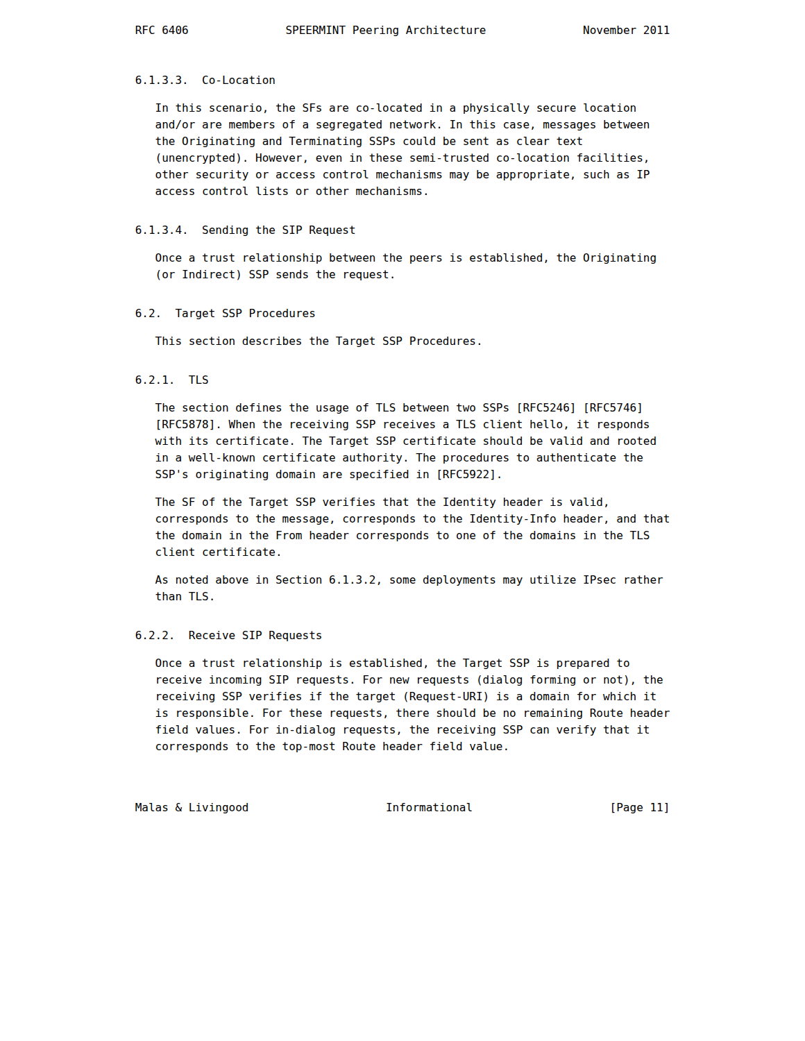RFC 6406 SPEERMINT Peering Architecture November 2011
6.1.3.3. Co-Location
In this scenario, the SFs are co-located in a physically secure location and/or are members of a segregated network. In this case, messages between the Originating and Terminating SSPs could be sent as clear text (unencrypted). However, even in these semi-trusted co-location facilities, other security or access control mechanisms may be appropriate, such as IP access control lists or other mechanisms.
6.1.3.4. Sending the SIP Request
Once a trust relationship between the peers is established, the Originating (or Indirect) SSP sends the request.
6.2. Target SSP Procedures
This section describes the Target SSP Procedures.
6.2.1. TLS
The section defines the usage of TLS between two SSPs [RFC5246] [RFC5746] [RFC5878]. When the receiving SSP receives a TLS client hello, it responds with its certificate. The Target SSP certificate should be valid and rooted in a well-known certificate authority. The procedures to authenticate the SSP's originating domain are specified in [RFC5922].
The SF of the Target SSP verifies that the Identity header is valid, corresponds to the message, corresponds to the Identity-Info header, and that the domain in the From header corresponds to one of the domains in the TLS client certificate.
As noted above in Section 6.1.3.2, some deployments may utilize IPsec rather than TLS.
6.2.2. Receive SIP Requests
Once a trust relationship is established, the Target SSP is prepared to receive incoming SIP requests. For new requests (dialog forming or not), the receiving SSP verifies if the target (Request-URI) is a domain for which it is responsible. For these requests, there should be no remaining Route header field values. For in-dialog requests, the receiving SSP can verify that it corresponds to the top-most Route header field value.
Malas & Livingood Informational [Page 11]